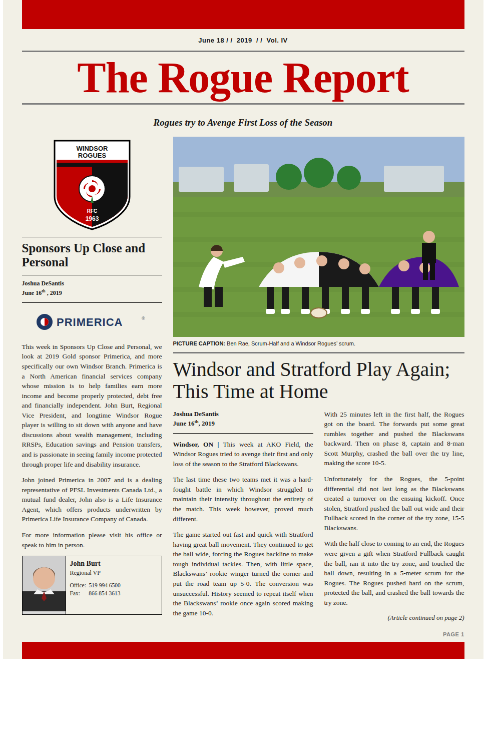June 18 / / 2019 / / Vol. IV
The Rogue Report
Rogues try to Avenge First Loss of the Season
WINDSOR ROGUES RFC 1963
Sponsors Up Close and Personal
Joshua DeSantis
June 16th , 2019
PRIMERICA ®
This week in Sponsors Up Close and Personal, we look at 2019 Gold sponsor Primerica, and more specifically our own Windsor Branch. Primerica is a North American financial services company whose mission is to help families earn more income and become properly protected, debt free and financially independent. John Burt, Regional Vice President, and longtime Windsor Rogue player is willing to sit down with anyone and have discussions about wealth management, including RRSPs, Education savings and Pension transfers, and is passionate in seeing family income protected through proper life and disability insurance.
John joined Primerica in 2007 and is a dealing representative of PFSL Investments Canada Ltd., a mutual fund dealer, John also is a Life Insurance Agent, which offers products underwritten by Primerica Life Insurance Company of Canada.
For more information please visit his office or speak to him in person.
John Burt
Regional VP
Office: 519 994 6500
Fax: 866 854 3613
PICTURE CAPTION: Ben Rae, Scrum-Half and a Windsor Rogues’ scrum.
Windsor and Stratford Play Again; This Time at Home
Joshua DeSantis
June 16th, 2019
Windsor, ON | This week at AKO Field, the Windsor Rogues tried to avenge their first and only loss of the season to the Stratford Blackswans.
The last time these two teams met it was a hard-fought battle in which Windsor struggled to maintain their intensity throughout the entirety of the match. This week however, proved much different.
The game started out fast and quick with Stratford having great ball movement. They continued to get the ball wide, forcing the Rogues backline to make tough individual tackles. Then, with little space, Blackswans’ rookie winger turned the corner and put the road team up 5-0. The conversion was unsuccessful. History seemed to repeat itself when the Blackswans’ rookie once again scored making the game 10-0.
With 25 minutes left in the first half, the Rogues got on the board. The forwards put some great rumbles together and pushed the Blackswans backward. Then on phase 8, captain and 8-man Scott Murphy, crashed the ball over the try line, making the score 10-5.
Unfortunately for the Rogues, the 5-point differential did not last long as the Blackswans created a turnover on the ensuing kickoff. Once stolen, Stratford pushed the ball out wide and their Fullback scored in the corner of the try zone, 15-5 Blackswans.
With the half close to coming to an end, the Rogues were given a gift when Stratford Fullback caught the ball, ran it into the try zone, and touched the ball down, resulting in a 5-meter scrum for the Rogues. The Rogues pushed hard on the scrum, protected the ball, and crashed the ball towards the try zone.
(Article continued on page 2)
PAGE 1